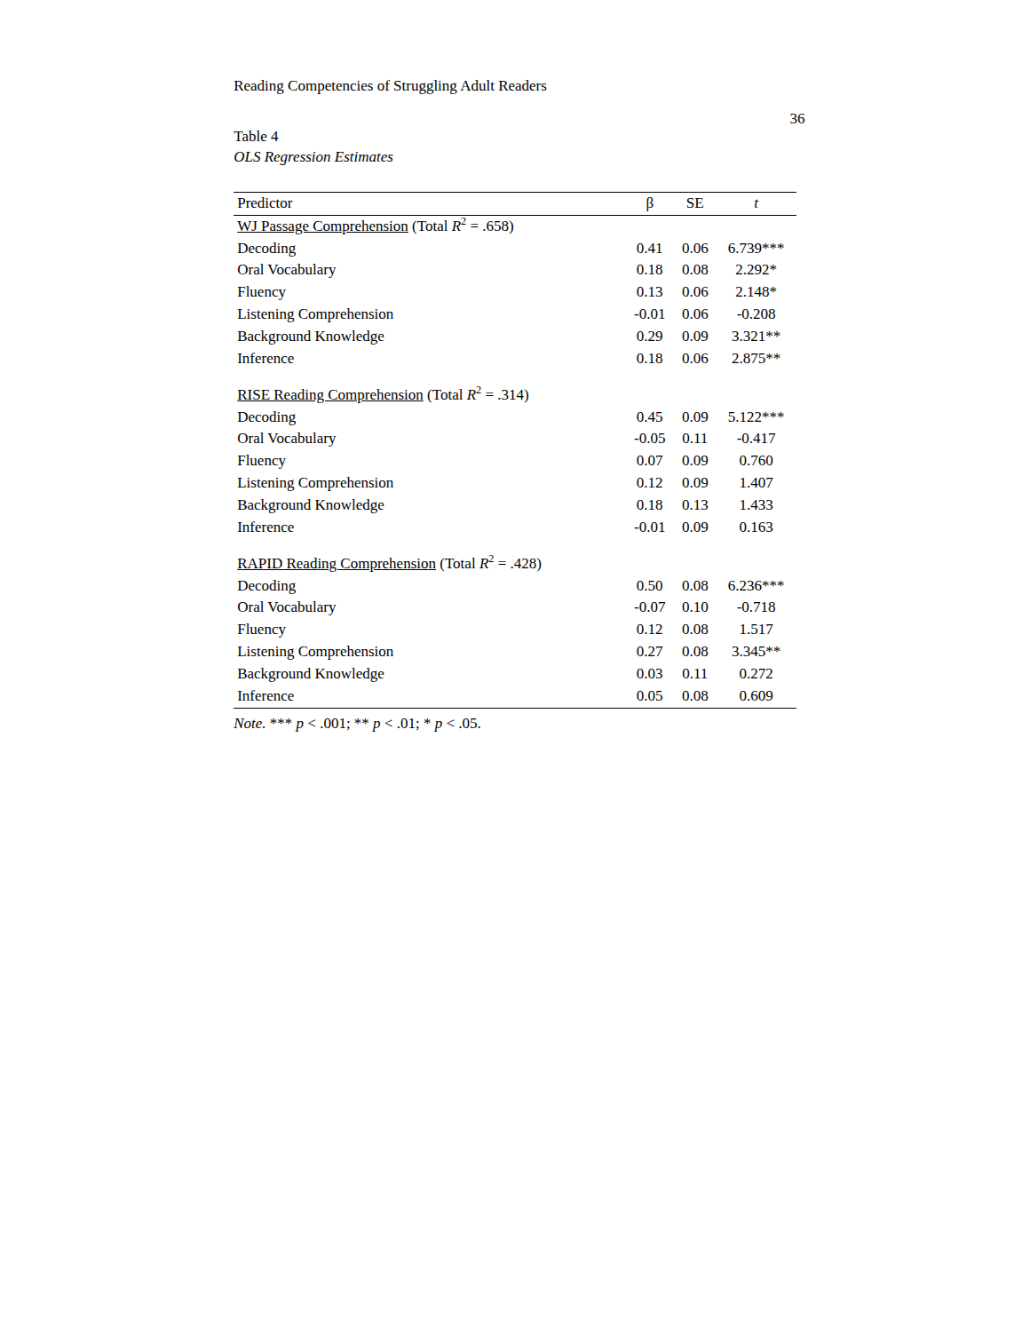Reading Competencies of Struggling Adult Readers
36
Table 4
OLS Regression Estimates
| Predictor | β | SE | t |
| --- | --- | --- | --- |
| WJ Passage Comprehension (Total R 2 = .658) | | | |
| Decoding | 0.41 | 0.06 | 6.739*** |
| Oral Vocabulary | 0.18 | 0.08 | 2.292* |
| Fluency | 0.13 | 0.06 | 2.148* |
| Listening Comprehension | -0.01 | 0.06 | -0.208 |
| Background Knowledge | 0.29 | 0.09 | 3.321** |
| Inference | 0.18 | 0.06 | 2.875** |
| RISE Reading Comprehension (Total R 2 = .314) | | | |
| Decoding | 0.45 | 0.09 | 5.122*** |
| Oral Vocabulary | -0.05 | 0.11 | -0.417 |
| Fluency | 0.07 | 0.09 | 0.760 |
| Listening Comprehension | 0.12 | 0.09 | 1.407 |
| Background Knowledge | 0.18 | 0.13 | 1.433 |
| Inference | -0.01 | 0.09 | 0.163 |
| RAPID Reading Comprehension (Total R 2 = .428) | | | |
| Decoding | 0.50 | 0.08 | 6.236*** |
| Oral Vocabulary | -0.07 | 0.10 | -0.718 |
| Fluency | 0.12 | 0.08 | 1.517 |
| Listening Comprehension | 0.27 | 0.08 | 3.345** |
| Background Knowledge | 0.03 | 0.11 | 0.272 |
| Inference | 0.05 | 0.08 | 0.609 |
Note. *** p < .001; ** p < .01; * p < .05.